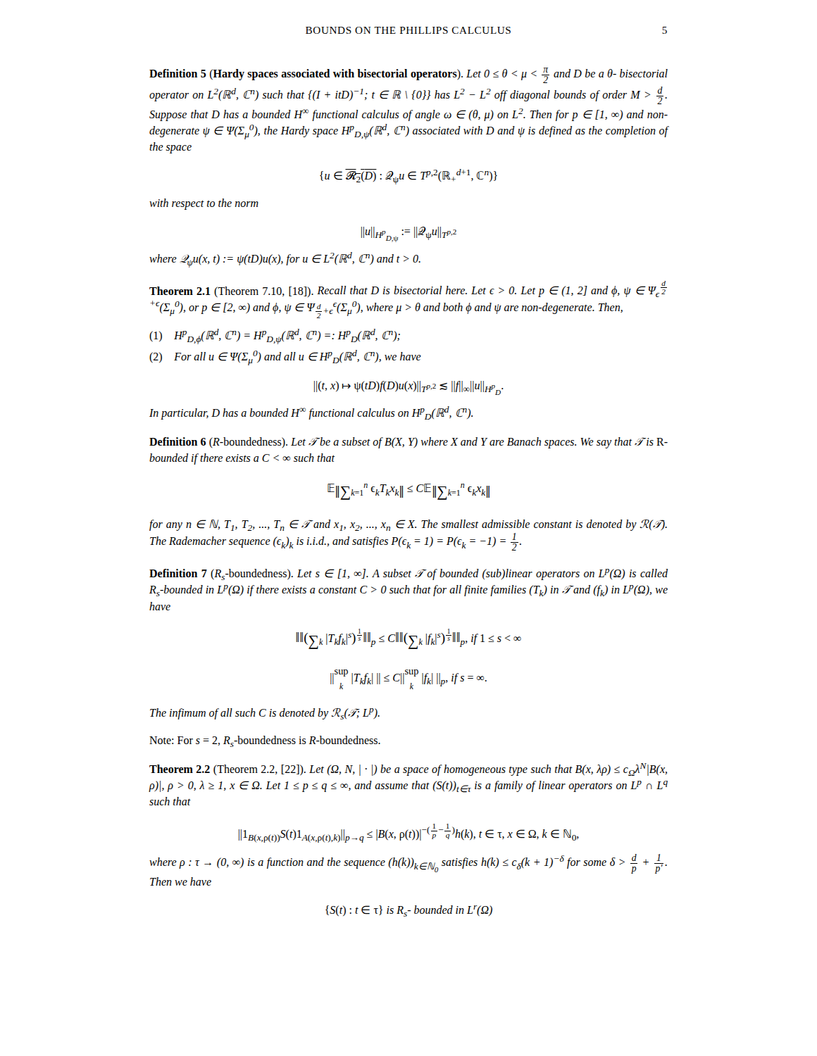BOUNDS ON THE PHILLIPS CALCULUS 5
Definition 5 (Hardy spaces associated with bisectorial operators). Let 0 ≤ θ < μ < π 2 and D be a θ- bisectorial operator on L2(ℝd, ℂn) such that {(I + itD)−1; t ∈ ℝ \ {0}} has L2 − L2 off diagonal bounds of order M > d 2. Suppose that D has a bounded H∞ functional calculus of angle ω ∈ (θ, μ) on L2. Then for p ∈ [1, ∞) and non-degenerate ψ ∈ Ψ(Σμ0), the Hardy space HpD,ψ(ℝd, ℂn) associated with D and ψ is defined as the completion of the space
{u ∈ 𝓡2(D) : 𝒬ψu ∈ Tp,2(ℝ+d+1, ℂn)}
with respect to the norm
||u||HpD,ψ := ||𝒬ψu||Tp,2
where 𝒬ψu(x, t) := ψ(tD)u(x), for u ∈ L2(ℝd, ℂn) and t > 0.
Theorem 2.1 (Theorem 7.10, [18]). Recall that D is bisectorial here. Let ϵ > 0. Let p ∈ (1, 2] and ϕ, ψ ∈ Ψϵd 2+ϵ(Σμ0), or p ∈ [2, ∞) and ϕ, ψ ∈ Ψd 2+ϵϵ(Σμ0), where μ > θ and both ϕ and ψ are non-degenerate. Then,
(1) HpD,ϕ(ℝd, ℂn) = HpD,ψ(ℝd, ℂn) =: HpD(ℝd, ℂn);
(2) For all u ∈ Ψ(Σμ0) and all u ∈ HpD(ℝd, ℂn), we have
||(t, x) ↦ ψ(tD)f(D)u(x)||Tp,2 ≲ ||f||∞||u||HpD.
In particular, D has a bounded H∞ functional calculus on HpD(ℝd, ℂn).
Definition 6 (R-boundedness). Let 𝒯 be a subset of B(X, Y) where X and Y are Banach spaces. We say that 𝒯 is R-bounded if there exists a C < ∞ such that
𝔼‖∑k=1n ϵkTkxk‖ ≤ C𝔼‖∑k=1n ϵkxk‖
for any n ∈ ℕ, T1, T2, ..., Tn ∈ 𝒯 and x1, x2, ..., xn ∈ X. The smallest admissible constant is denoted by ℛ(𝒯). The Rademacher sequence (ϵk)k is i.i.d., and satisfies P(ϵk = 1) = P(ϵk = −1) = 12.
Definition 7 (Rs-boundedness). Let s ∈ [1, ∞]. A subset 𝒯 of bounded (sub)linear operators on Lp(Ω) is called Rs-bounded in Lp(Ω) if there exists a constant C > 0 such that for all finite families (Tk) in 𝒯 and (fk) in Lp(Ω), we have
‖‖(∑k |Tkfk|s)1 s‖‖p ≤ C‖‖(∑k |fk|s)1 s‖‖p, if 1 ≤ s < ∞
||sup
k |Tkfk| || ≤ C||sup
k |fk| ||p, if s = ∞.
The infimum of all such C is denoted by ℛs(𝒯; Lp).
Note: For s = 2, Rs-boundedness is R-boundedness.
Theorem 2.2 (Theorem 2.2, [22]). Let (Ω, N, | · |) be a space of homogeneous type such that B(x, λρ) ≤ cΩλN|B(x, ρ)|, ρ > 0, λ ≥ 1, x ∈ Ω. Let 1 ≤ p ≤ q ≤ ∞, and assume that (S(t))t∈τ is a family of linear operators on Lp ∩ Lq such that
||1B(x,ρ(t))S(t)1A(x,ρ(t),k)||p→q ≤ |B(x, ρ(t))|−(1 p−1 q)h(k), t ∈ τ, x ∈ Ω, k ∈ ℕ0,
where ρ : τ → (0, ∞) is a function and the sequence (h(k))k∈ℕ0 satisfies h(k) ≤ cδ(k + 1)−δ for some δ > dp + 1 p′. Then we have
{S(t) : t ∈ τ} is Rs- bounded in Lr(Ω)